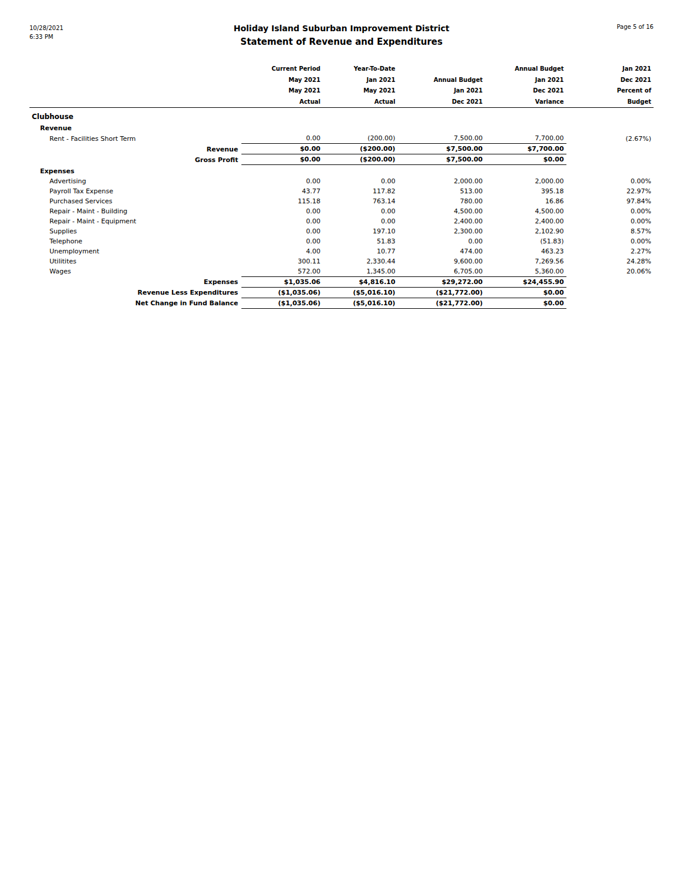10/28/2021
6:33 PM
Page 5 of 16
Holiday Island Suburban Improvement District
Statement of Revenue and Expenditures
| | Current Period | Year-To-Date | | Annual Budget | Jan 2021 |
| --- | --- | --- | --- | --- | --- |
| | May 2021 | Jan 2021 | Annual Budget | Jan 2021 | Dec 2021 |
| | May 2021 | May 2021 | Jan 2021 | Dec 2021 | Percent of |
| | Actual | Actual | Dec 2021 | Variance | Budget |
| Clubhouse | |
| Revenue | |
| Rent - Facilities Short Term | 0.00 | (200.00) | 7,500.00 | 7,700.00 | (2.67%) |
| Revenue | $0.00 | ($200.00) | $7,500.00 | $7,700.00 | |
| Gross Profit | $0.00 | ($200.00) | $7,500.00 | $0.00 | |
| Expenses | |
| Advertising | 0.00 | 0.00 | 2,000.00 | 2,000.00 | 0.00% |
| Payroll Tax Expense | 43.77 | 117.82 | 513.00 | 395.18 | 22.97% |
| Purchased Services | 115.18 | 763.14 | 780.00 | 16.86 | 97.84% |
| Repair - Maint - Building | 0.00 | 0.00 | 4,500.00 | 4,500.00 | 0.00% |
| Repair - Maint - Equipment | 0.00 | 0.00 | 2,400.00 | 2,400.00 | 0.00% |
| Supplies | 0.00 | 197.10 | 2,300.00 | 2,102.90 | 8.57% |
| Telephone | 0.00 | 51.83 | 0.00 | (51.83) | 0.00% |
| Unemployment | 4.00 | 10.77 | 474.00 | 463.23 | 2.27% |
| Utilitites | 300.11 | 2,330.44 | 9,600.00 | 7,269.56 | 24.28% |
| Wages | 572.00 | 1,345.00 | 6,705.00 | 5,360.00 | 20.06% |
| Expenses | $1,035.06 | $4,816.10 | $29,272.00 | $24,455.90 | |
| Revenue Less Expenditures | ($1,035.06) | ($5,016.10) | ($21,772.00) | $0.00 | |
| Net Change in Fund Balance | ($1,035.06) | ($5,016.10) | ($21,772.00) | $0.00 | |